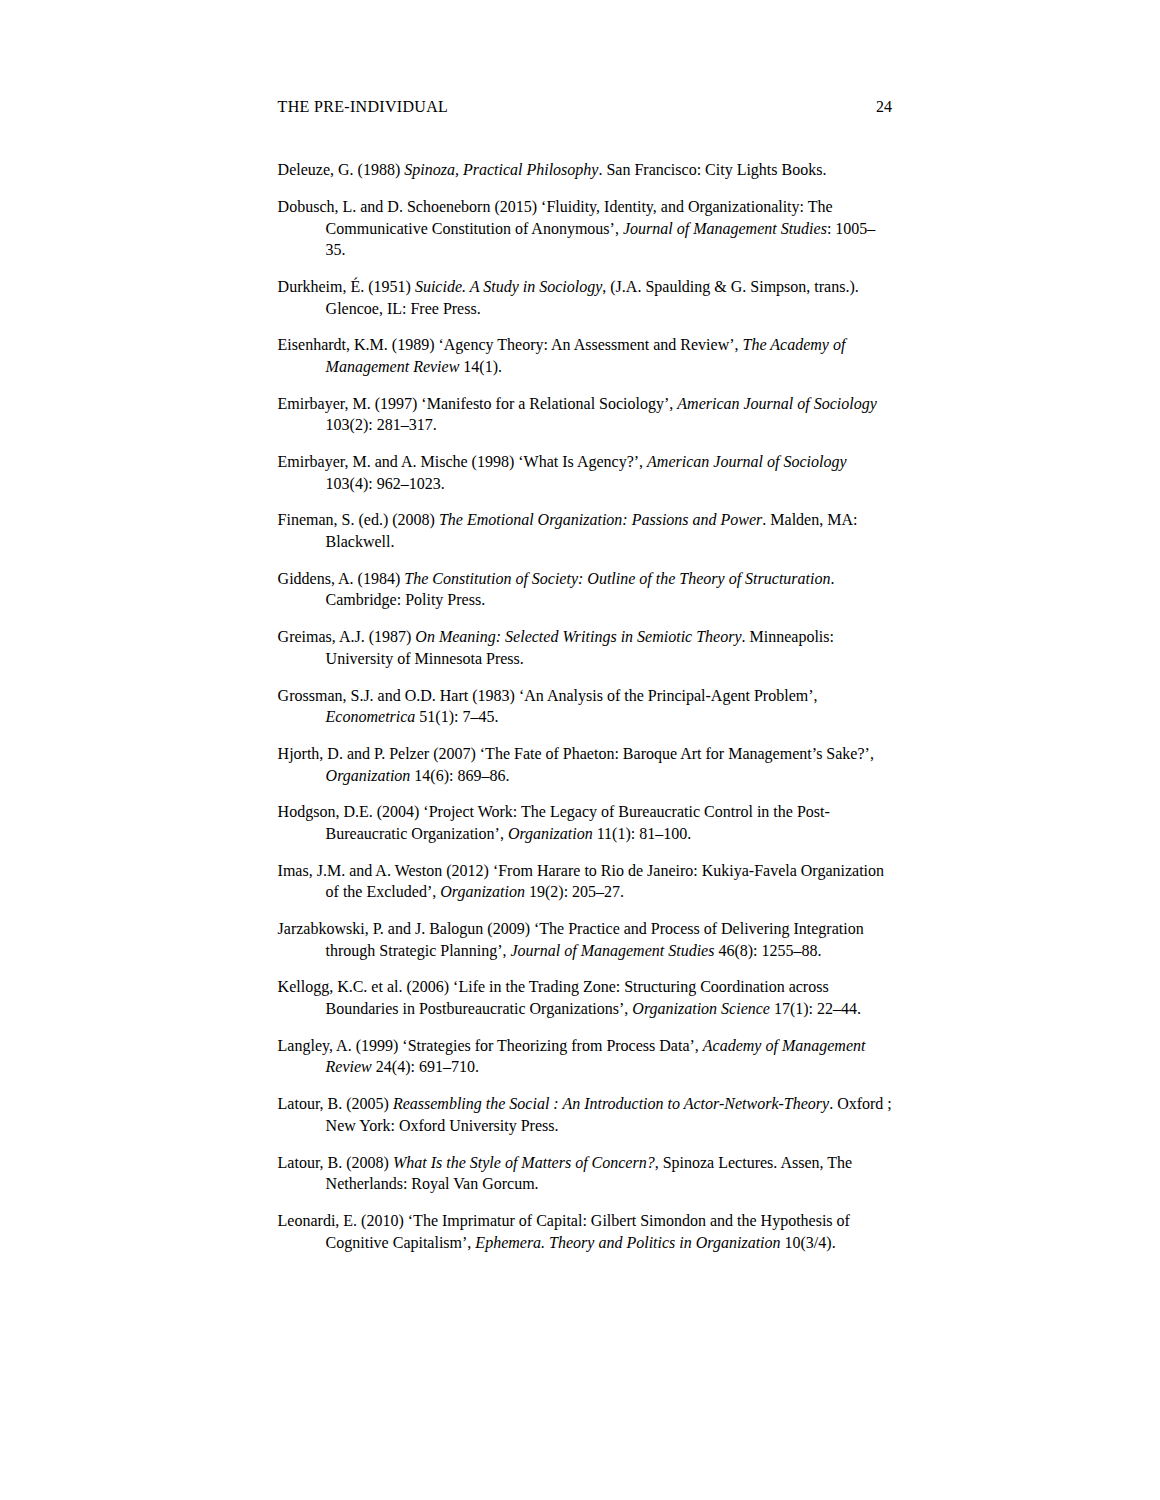THE PRE-INDIVIDUAL 24
Deleuze, G. (1988) Spinoza, Practical Philosophy. San Francisco: City Lights Books.
Dobusch, L. and D. Schoeneborn (2015) ‘Fluidity, Identity, and Organizationality: The Communicative Constitution of Anonymous’, Journal of Management Studies: 1005–35.
Durkheim, É. (1951) Suicide. A Study in Sociology, (J.A. Spaulding & G. Simpson, trans.). Glencoe, IL: Free Press.
Eisenhardt, K.M. (1989) ‘Agency Theory: An Assessment and Review’, The Academy of Management Review 14(1).
Emirbayer, M. (1997) ‘Manifesto for a Relational Sociology’, American Journal of Sociology 103(2): 281–317.
Emirbayer, M. and A. Mische (1998) ‘What Is Agency?’, American Journal of Sociology 103(4): 962–1023.
Fineman, S. (ed.) (2008) The Emotional Organization: Passions and Power. Malden, MA: Blackwell.
Giddens, A. (1984) The Constitution of Society: Outline of the Theory of Structuration. Cambridge: Polity Press.
Greimas, A.J. (1987) On Meaning: Selected Writings in Semiotic Theory. Minneapolis: University of Minnesota Press.
Grossman, S.J. and O.D. Hart (1983) ‘An Analysis of the Principal-Agent Problem’, Econometrica 51(1): 7–45.
Hjorth, D. and P. Pelzer (2007) ‘The Fate of Phaeton: Baroque Art for Management’s Sake?’, Organization 14(6): 869–86.
Hodgson, D.E. (2004) ‘Project Work: The Legacy of Bureaucratic Control in the Post-Bureaucratic Organization’, Organization 11(1): 81–100.
Imas, J.M. and A. Weston (2012) ‘From Harare to Rio de Janeiro: Kukiya-Favela Organization of the Excluded’, Organization 19(2): 205–27.
Jarzabkowski, P. and J. Balogun (2009) ‘The Practice and Process of Delivering Integration through Strategic Planning’, Journal of Management Studies 46(8): 1255–88.
Kellogg, K.C. et al. (2006) ‘Life in the Trading Zone: Structuring Coordination across Boundaries in Postbureaucratic Organizations’, Organization Science 17(1): 22–44.
Langley, A. (1999) ‘Strategies for Theorizing from Process Data’, Academy of Management Review 24(4): 691–710.
Latour, B. (2005) Reassembling the Social : An Introduction to Actor-Network-Theory. Oxford ; New York: Oxford University Press.
Latour, B. (2008) What Is the Style of Matters of Concern?, Spinoza Lectures. Assen, The Netherlands: Royal Van Gorcum.
Leonardi, E. (2010) ‘The Imprimatur of Capital: Gilbert Simondon and the Hypothesis of Cognitive Capitalism’, Ephemera. Theory and Politics in Organization 10(3/4).